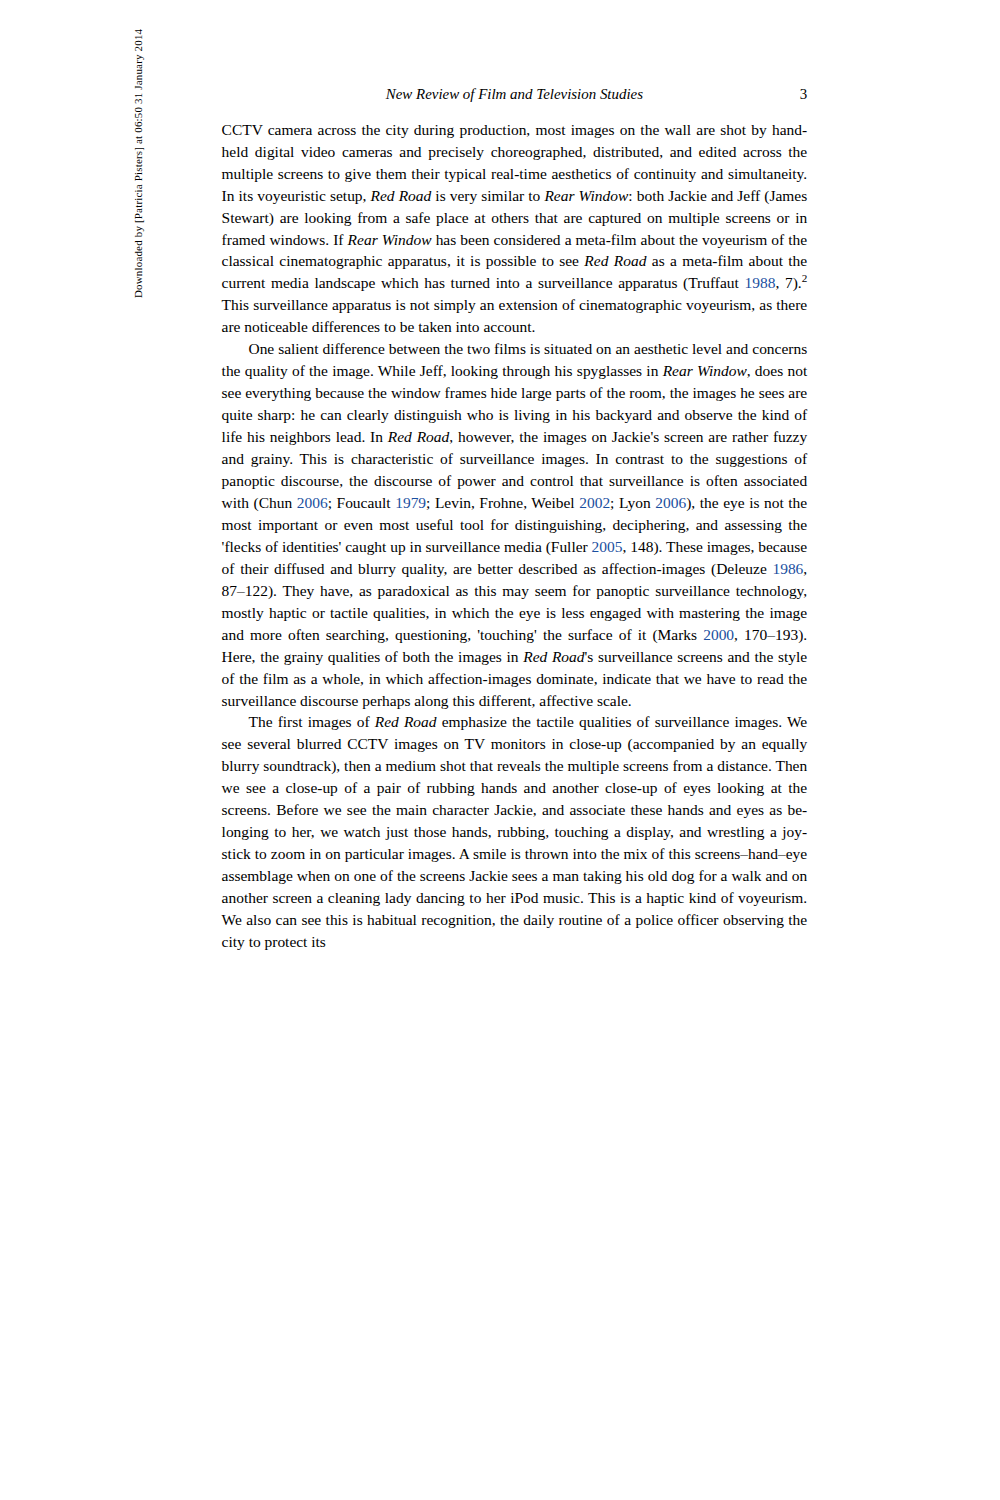Downloaded by [Patricia Pisters] at 06:50 31 January 2014
New Review of Film and Television Studies 3
CCTV camera across the city during production, most images on the wall are shot by handheld digital video cameras and precisely choreographed, distributed, and edited across the multiple screens to give them their typical real-time aesthetics of continuity and simultaneity. In its voyeuristic setup, Red Road is very similar to Rear Window: both Jackie and Jeff (James Stewart) are looking from a safe place at others that are captured on multiple screens or in framed windows. If Rear Window has been considered a meta-film about the voyeurism of the classical cinematographic apparatus, it is possible to see Red Road as a meta-film about the current media landscape which has turned into a surveillance apparatus (Truffaut 1988, 7).2 This surveillance apparatus is not simply an extension of cinematographic voyeurism, as there are noticeable differences to be taken into account.
One salient difference between the two films is situated on an aesthetic level and concerns the quality of the image. While Jeff, looking through his spyglasses in Rear Window, does not see everything because the window frames hide large parts of the room, the images he sees are quite sharp: he can clearly distinguish who is living in his backyard and observe the kind of life his neighbors lead. In Red Road, however, the images on Jackie's screen are rather fuzzy and grainy. This is characteristic of surveillance images. In contrast to the suggestions of panoptic discourse, the discourse of power and control that surveillance is often associated with (Chun 2006; Foucault 1979; Levin, Frohne, Weibel 2002; Lyon 2006), the eye is not the most important or even most useful tool for distinguishing, deciphering, and assessing the 'flecks of identities' caught up in surveillance media (Fuller 2005, 148). These images, because of their diffused and blurry quality, are better described as affection-images (Deleuze 1986, 87–122). They have, as paradoxical as this may seem for panoptic surveillance technology, mostly haptic or tactile qualities, in which the eye is less engaged with mastering the image and more often searching, questioning, 'touching' the surface of it (Marks 2000, 170–193). Here, the grainy qualities of both the images in Red Road's surveillance screens and the style of the film as a whole, in which affection-images dominate, indicate that we have to read the surveillance discourse perhaps along this different, affective scale.
The first images of Red Road emphasize the tactile qualities of surveillance images. We see several blurred CCTV images on TV monitors in close-up (accompanied by an equally blurry soundtrack), then a medium shot that reveals the multiple screens from a distance. Then we see a close-up of a pair of rubbing hands and another close-up of eyes looking at the screens. Before we see the main character Jackie, and associate these hands and eyes as belonging to her, we watch just those hands, rubbing, touching a display, and wrestling a joystick to zoom in on particular images. A smile is thrown into the mix of this screens–hand–eye assemblage when on one of the screens Jackie sees a man taking his old dog for a walk and on another screen a cleaning lady dancing to her iPod music. This is a haptic kind of voyeurism. We also can see this is habitual recognition, the daily routine of a police officer observing the city to protect its